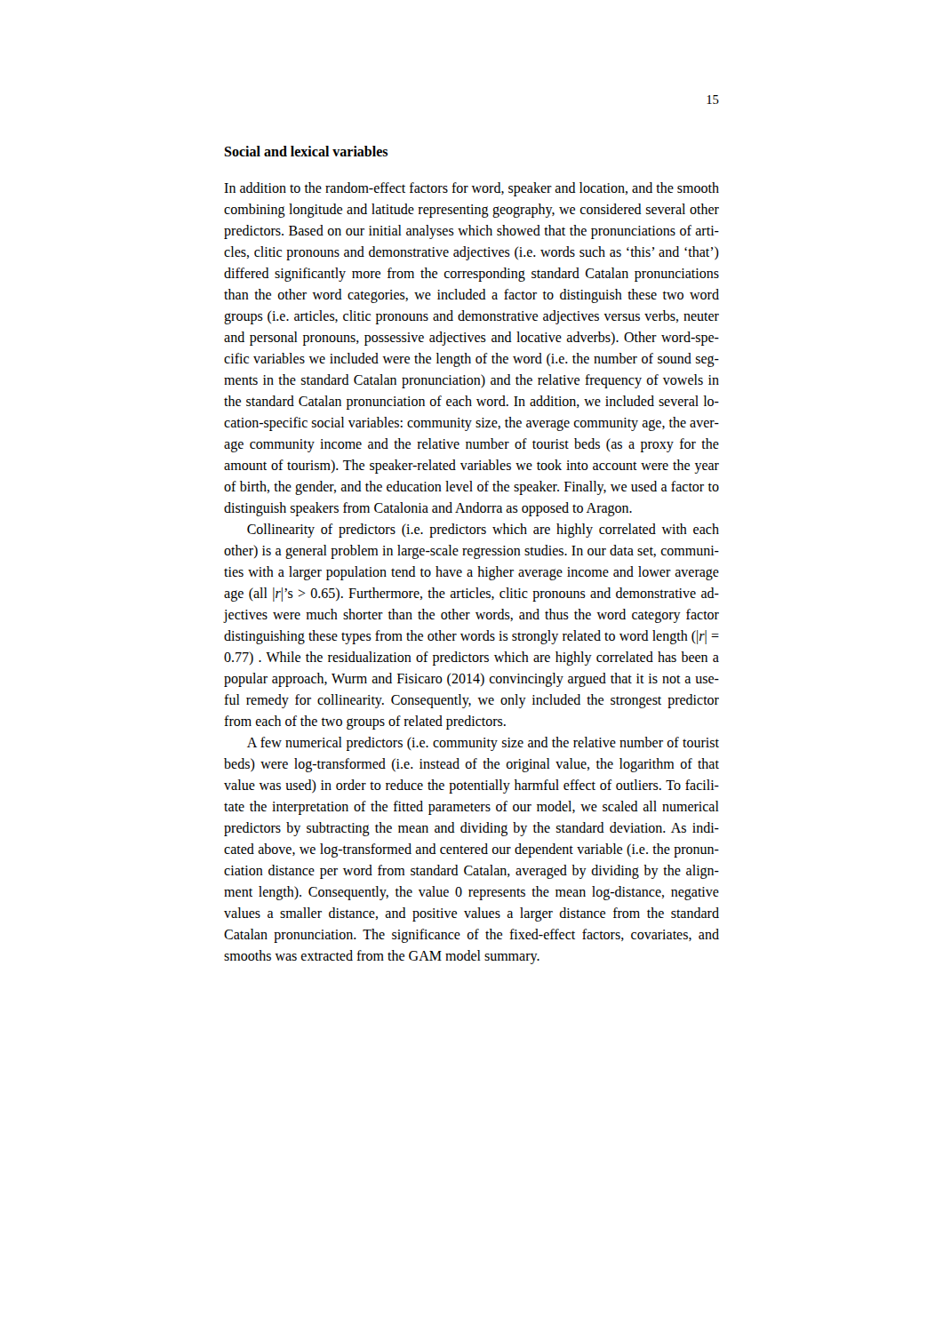15
Social and lexical variables
In addition to the random-effect factors for word, speaker and location, and the smooth combining longitude and latitude representing geography, we considered several other predictors. Based on our initial analyses which showed that the pronunciations of articles, clitic pronouns and demonstrative adjectives (i.e. words such as ‘this’ and ‘that’) differed significantly more from the corresponding standard Catalan pronunciations than the other word categories, we included a factor to distinguish these two word groups (i.e. articles, clitic pronouns and demonstrative adjectives versus verbs, neuter and personal pronouns, possessive adjectives and locative adverbs). Other word-specific variables we included were the length of the word (i.e. the number of sound segments in the standard Catalan pronunciation) and the relative frequency of vowels in the standard Catalan pronunciation of each word. In addition, we included several location-specific social variables: community size, the average community age, the average community income and the relative number of tourist beds (as a proxy for the amount of tourism). The speaker-related variables we took into account were the year of birth, the gender, and the education level of the speaker. Finally, we used a factor to distinguish speakers from Catalonia and Andorra as opposed to Aragon.
Collinearity of predictors (i.e. predictors which are highly correlated with each other) is a general problem in large-scale regression studies. In our data set, communities with a larger population tend to have a higher average income and lower average age (all |r|’s > 0.65). Furthermore, the articles, clitic pronouns and demonstrative adjectives were much shorter than the other words, and thus the word category factor distinguishing these types from the other words is strongly related to word length (|r| = 0.77) . While the residualization of predictors which are highly correlated has been a popular approach, Wurm and Fisicaro (2014) convincingly argued that it is not a useful remedy for collinearity. Consequently, we only included the strongest predictor from each of the two groups of related predictors.
A few numerical predictors (i.e. community size and the relative number of tourist beds) were log-transformed (i.e. instead of the original value, the logarithm of that value was used) in order to reduce the potentially harmful effect of outliers. To facilitate the interpretation of the fitted parameters of our model, we scaled all numerical predictors by subtracting the mean and dividing by the standard deviation. As indicated above, we log-transformed and centered our dependent variable (i.e. the pronunciation distance per word from standard Catalan, averaged by dividing by the alignment length). Consequently, the value 0 represents the mean log-distance, negative values a smaller distance, and positive values a larger distance from the standard Catalan pronunciation. The significance of the fixed-effect factors, covariates, and smooths was extracted from the GAM model summary.